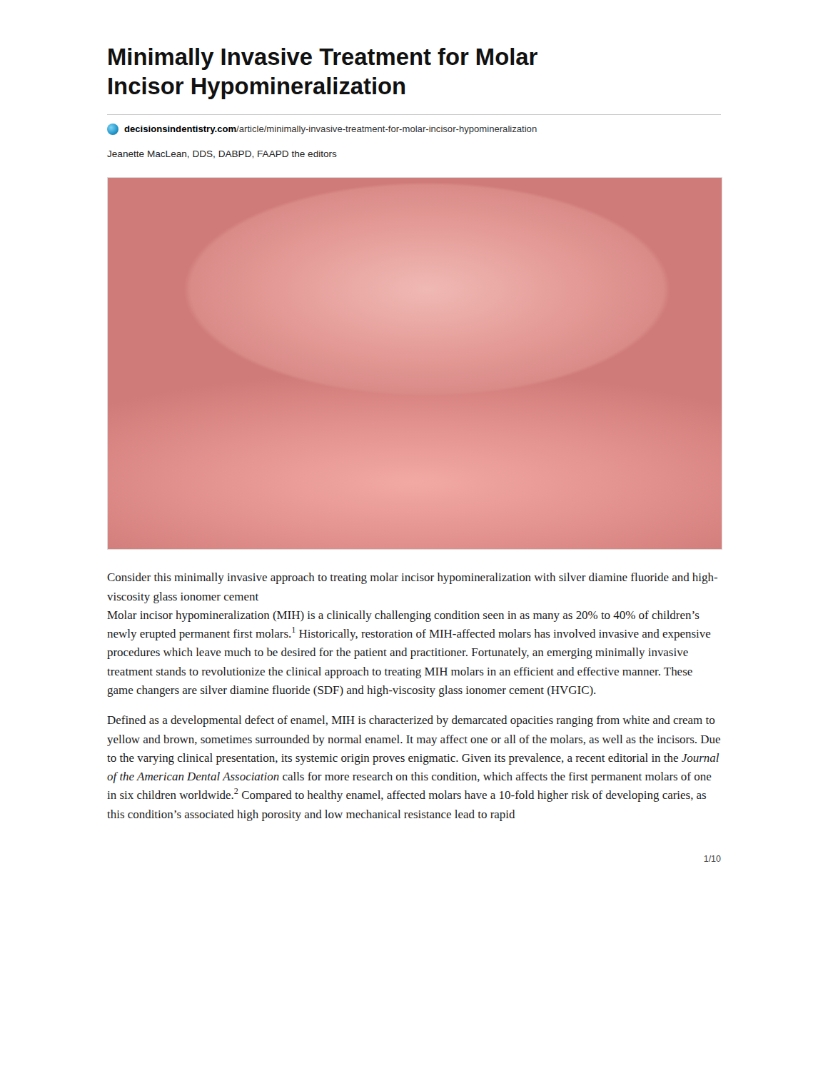Minimally Invasive Treatment for Molar
Incisor Hypomineralization
decisionsindentistry.com/article/minimally-invasive-treatment-for-molar-incisor-hypomineralization
Jeanette MacLean, DDS, DABPD, FAAPD the editors
Consider this minimally invasive approach to treating molar incisor hypomineralization with silver diamine fluoride and high-viscosity glass ionomer cement
Molar incisor hypomineralization (MIH) is a clinically challenging condition seen in as many as 20% to 40% of children’s newly erupted permanent first molars.1 Historically, restoration of MIH-affected molars has involved invasive and expensive procedures which leave much to be desired for the patient and practitioner. Fortunately, an emerging minimally invasive treatment stands to revolutionize the clinical approach to treating MIH molars in an efficient and effective manner. These game changers are silver diamine fluoride (SDF) and high-viscosity glass ionomer cement (HVGIC).
Defined as a developmental defect of enamel, MIH is characterized by demarcated opacities ranging from white and cream to yellow and brown, sometimes surrounded by normal enamel. It may affect one or all of the molars, as well as the incisors. Due to the varying clinical presentation, its systemic origin proves enigmatic. Given its prevalence, a recent editorial in the Journal of the American Dental Association calls for more research on this condition, which affects the first permanent molars of one in six children worldwide.2 Compared to healthy enamel, affected molars have a 10-fold higher risk of developing caries, as this condition’s associated high porosity and low mechanical resistance lead to rapid
1/10